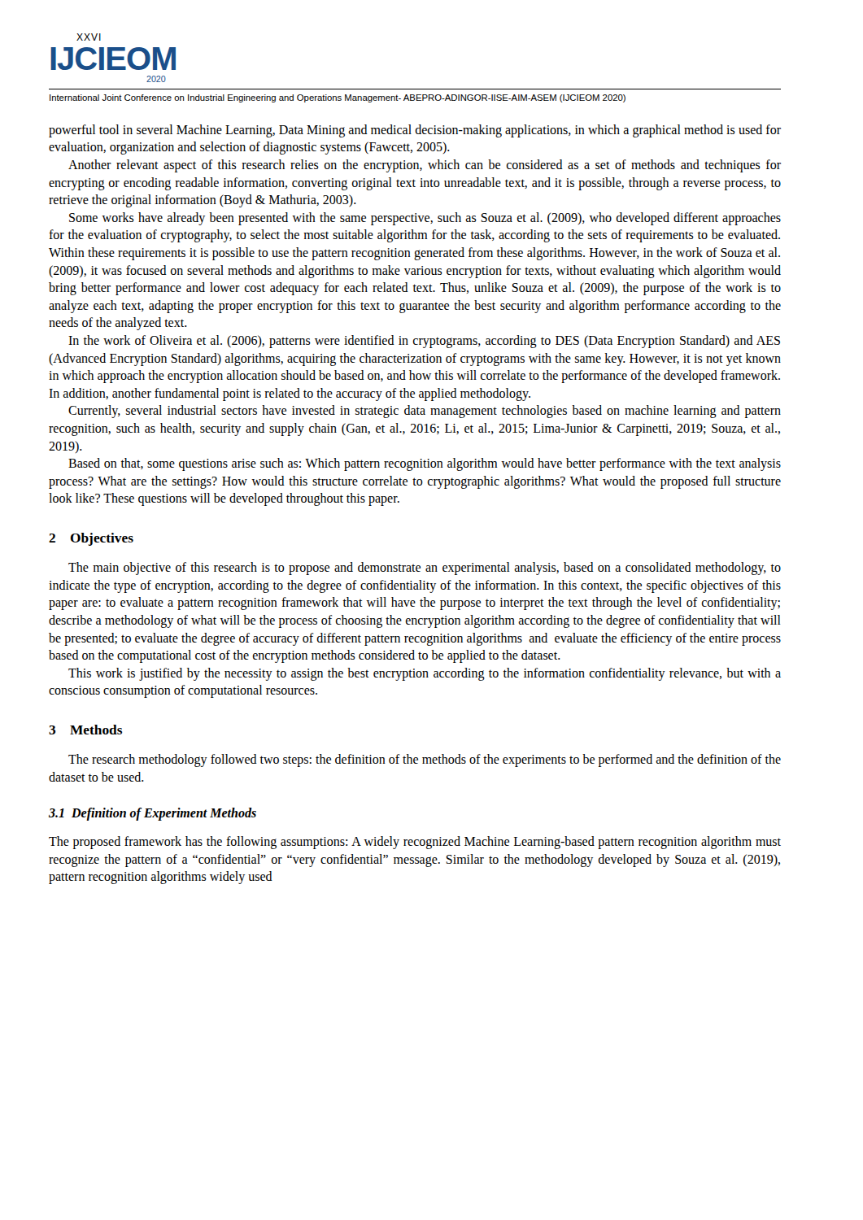XXVI
IJCIEOM
2020
International Joint Conference on Industrial Engineering and Operations Management- ABEPRO-ADINGOR-IISE-AIM-ASEM (IJCIEOM 2020)
powerful tool in several Machine Learning, Data Mining and medical decision-making applications, in which a graphical method is used for evaluation, organization and selection of diagnostic systems (Fawcett, 2005).
Another relevant aspect of this research relies on the encryption, which can be considered as a set of methods and techniques for encrypting or encoding readable information, converting original text into unreadable text, and it is possible, through a reverse process, to retrieve the original information (Boyd & Mathuria, 2003).
Some works have already been presented with the same perspective, such as Souza et al. (2009), who developed different approaches for the evaluation of cryptography, to select the most suitable algorithm for the task, according to the sets of requirements to be evaluated. Within these requirements it is possible to use the pattern recognition generated from these algorithms. However, in the work of Souza et al. (2009), it was focused on several methods and algorithms to make various encryption for texts, without evaluating which algorithm would bring better performance and lower cost adequacy for each related text. Thus, unlike Souza et al. (2009), the purpose of the work is to analyze each text, adapting the proper encryption for this text to guarantee the best security and algorithm performance according to the needs of the analyzed text.
In the work of Oliveira et al. (2006), patterns were identified in cryptograms, according to DES (Data Encryption Standard) and AES (Advanced Encryption Standard) algorithms, acquiring the characterization of cryptograms with the same key. However, it is not yet known in which approach the encryption allocation should be based on, and how this will correlate to the performance of the developed framework. In addition, another fundamental point is related to the accuracy of the applied methodology.
Currently, several industrial sectors have invested in strategic data management technologies based on machine learning and pattern recognition, such as health, security and supply chain (Gan, et al., 2016; Li, et al., 2015; Lima-Junior & Carpinetti, 2019; Souza, et al., 2019).
Based on that, some questions arise such as: Which pattern recognition algorithm would have better performance with the text analysis process? What are the settings? How would this structure correlate to cryptographic algorithms? What would the proposed full structure look like? These questions will be developed throughout this paper.
2 Objectives
The main objective of this research is to propose and demonstrate an experimental analysis, based on a consolidated methodology, to indicate the type of encryption, according to the degree of confidentiality of the information. In this context, the specific objectives of this paper are: to evaluate a pattern recognition framework that will have the purpose to interpret the text through the level of confidentiality; describe a methodology of what will be the process of choosing the encryption algorithm according to the degree of confidentiality that will be presented; to evaluate the degree of accuracy of different pattern recognition algorithms and evaluate the efficiency of the entire process based on the computational cost of the encryption methods considered to be applied to the dataset.
This work is justified by the necessity to assign the best encryption according to the information confidentiality relevance, but with a conscious consumption of computational resources.
3 Methods
The research methodology followed two steps: the definition of the methods of the experiments to be performed and the definition of the dataset to be used.
3.1 Definition of Experiment Methods
The proposed framework has the following assumptions: A widely recognized Machine Learning-based pattern recognition algorithm must recognize the pattern of a “confidential” or “very confidential” message. Similar to the methodology developed by Souza et al. (2019), pattern recognition algorithms widely used